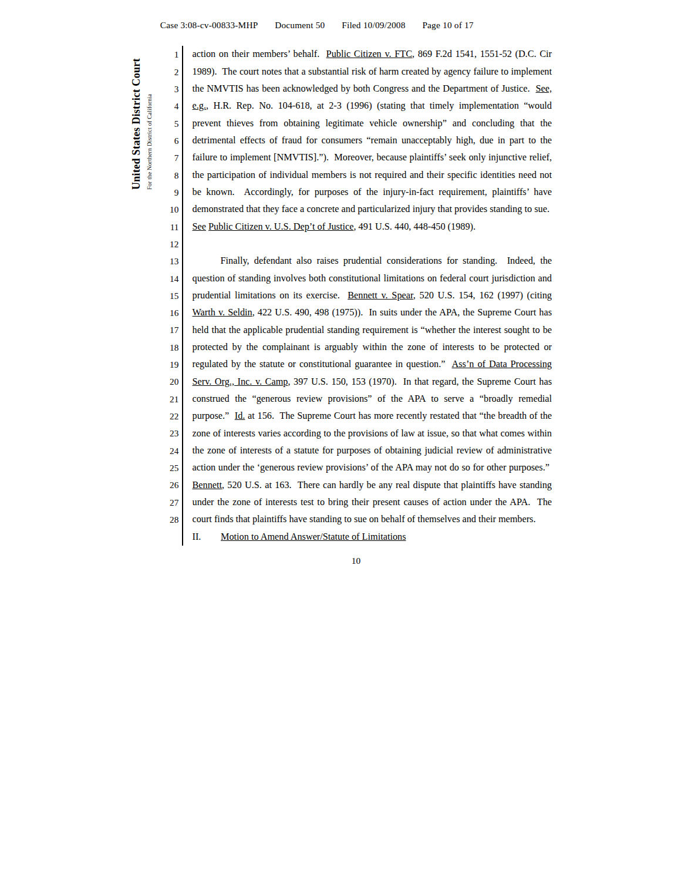Case 3:08-cv-00833-MHP Document 50 Filed 10/09/2008 Page 10 of 17
United States District Court
For the Northern District of California
1
2
3
4
5
6
7
8
9
10
11
12
13
14
15
16
17
18
19
20
21
22
23
24
25
26
27
28
action on their members’ behalf. Public Citizen v. FTC, 869 F.2d 1541, 1551-52 (D.C. Cir 1989). The court notes that a substantial risk of harm created by agency failure to implement the NMVTIS has been acknowledged by both Congress and the Department of Justice. See, e.g., H.R. Rep. No. 104-618, at 2-3 (1996) (stating that timely implementation “would prevent thieves from obtaining legitimate vehicle ownership” and concluding that the detrimental effects of fraud for consumers “remain unacceptably high, due in part to the failure to implement [NMVTIS].”). Moreover, because plaintiffs’ seek only injunctive relief, the participation of individual members is not required and their specific identities need not be known. Accordingly, for purposes of the injury-in-fact requirement, plaintiffs’ have demonstrated that they face a concrete and particularized injury that provides standing to sue. See Public Citizen v. U.S. Dep’t of Justice, 491 U.S. 440, 448-450 (1989).
Finally, defendant also raises prudential considerations for standing. Indeed, the question of standing involves both constitutional limitations on federal court jurisdiction and prudential limitations on its exercise. Bennett v. Spear, 520 U.S. 154, 162 (1997) (citing Warth v. Seldin, 422 U.S. 490, 498 (1975)). In suits under the APA, the Supreme Court has held that the applicable prudential standing requirement is “whether the interest sought to be protected by the complainant is arguably within the zone of interests to be protected or regulated by the statute or constitutional guarantee in question.” Ass’n of Data Processing Serv. Org., Inc. v. Camp, 397 U.S. 150, 153 (1970). In that regard, the Supreme Court has construed the “generous review provisions” of the APA to serve a “broadly remedial purpose.” Id. at 156. The Supreme Court has more recently restated that “the breadth of the zone of interests varies according to the provisions of law at issue, so that what comes within the zone of interests of a statute for purposes of obtaining judicial review of administrative action under the ‘generous review provisions’ of the APA may not do so for other purposes.” Bennett, 520 U.S. at 163. There can hardly be any real dispute that plaintiffs have standing under the zone of interests test to bring their present causes of action under the APA. The court finds that plaintiffs have standing to sue on behalf of themselves and their members.
II. Motion to Amend Answer/Statute of Limitations
10